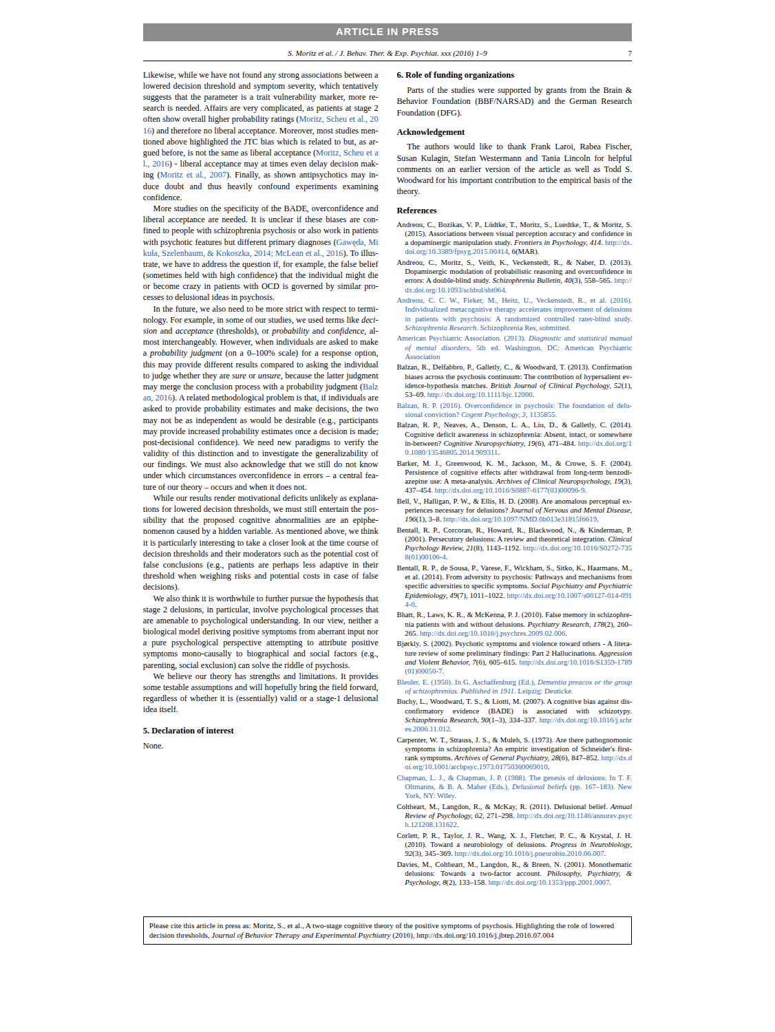ARTICLE IN PRESS
S. Moritz et al. / J. Behav. Ther. & Exp. Psychiat. xxx (2016) 1–9 7
Likewise, while we have not found any strong associations between a lowered decision threshold and symptom severity, which tentatively suggests that the parameter is a trait vulnerability marker, more research is needed. Affairs are very complicated, as patients at stage 2 often show overall higher probability ratings (Moritz, Scheu et al., 2016) and therefore no liberal acceptance. Moreover, most studies mentioned above highlighted the JTC bias which is related to but, as argued before, is not the same as liberal acceptance (Moritz, Scheu et al., 2016) - liberal acceptance may at times even delay decision making (Moritz et al., 2007). Finally, as shown antipsychotics may induce doubt and thus heavily confound experiments examining confidence.
More studies on the specificity of the BADE, overconfidence and liberal acceptance are needed. It is unclear if these biases are confined to people with schizophrenia psychosis or also work in patients with psychotic features but different primary diagnoses (Gawęda, Mikuła, Szelenbaum, & Kokoszka, 2014; McLean et al., 2016). To illustrate, we have to address the question if, for example, the false belief (sometimes held with high confidence) that the individual might die or become crazy in patients with OCD is governed by similar processes to delusional ideas in psychosis.
In the future, we also need to be more strict with respect to terminology. For example, in some of our studies, we used terms like decision and acceptance (thresholds), or probability and confidence, almost interchangeably. However, when individuals are asked to make a probability judgment (on a 0–100% scale) for a response option, this may provide different results compared to asking the individual to judge whether they are sure or unsure, because the latter judgment may merge the conclusion process with a probability judgment (Balzan, 2016). A related methodological problem is that, if individuals are asked to provide probability estimates and make decisions, the two may not be as independent as would be desirable (e.g., participants may provide increased probability estimates once a decision is made; post-decisional confidence). We need new paradigms to verify the validity of this distinction and to investigate the generalizability of our findings. We must also acknowledge that we still do not know under which circumstances overconfidence in errors – a central feature of our theory – occurs and when it does not.
While our results render motivational deficits unlikely as explanations for lowered decision thresholds, we must still entertain the possibility that the proposed cognitive abnormalities are an epiphenomenon caused by a hidden variable. As mentioned above, we think it is particularly interesting to take a closer look at the time course of decision thresholds and their moderators such as the potential cost of false conclusions (e.g., patients are perhaps less adaptive in their threshold when weighing risks and potential costs in case of false decisions).
We also think it is worthwhile to further pursue the hypothesis that stage 2 delusions, in particular, involve psychological processes that are amenable to psychological understanding. In our view, neither a biological model deriving positive symptoms from aberrant input nor a pure psychological perspective attempting to attribute positive symptoms mono-causally to biographical and social factors (e.g., parenting, social exclusion) can solve the riddle of psychosis.
We believe our theory has strengths and limitations. It provides some testable assumptions and will hopefully bring the field forward, regardless of whether it is (essentially) valid or a stage-1 delusional idea itself.
5. Declaration of interest
None.
6. Role of funding organizations
Parts of the studies were supported by grants from the Brain & Behavior Foundation (BBF/NARSAD) and the German Research Foundation (DFG).
Acknowledgement
The authors would like to thank Frank Laroi, Rabea Fischer, Susan Kulagin, Stefan Westermann and Tania Lincoln for helpful comments on an earlier version of the article as well as Todd S. Woodward for his important contribution to the empirical basis of the theory.
References
Andreou, C., Bozikas, V. P., Lüdtke, T., Moritz, S., Luedtke, T., & Moritz, S. (2015). Associations between visual perception accuracy and confidence in a dopaminergic manipulation study. Frontiers in Psychology, 414. http://dx.doi.org/10.3389/fpsyg.2015.00414, 6(MAR).
Andreou, C., Moritz, S., Veith, K., Veckenstedt, R., & Naber, D. (2013). Dopaminergic modulation of probabilistic reasoning and overconfidence in errors: A double-blind study. Schizophrenia Bulletin, 40(3), 558–565. http://dx.doi.org/10.1093/schbul/sbt064.
Andreou, C. C. W., Fieker, M., Heitz, U., Veckenstedt, R., et al. (2016). Individualized metacognitive therapy accelerates improvement of delusions in patients with psychosis: A randomized controlled rater-blind study. Schizophrenia Research. Schizophrenia Res, submitted.
American Psychiatric Association. (2013). Diagnostic and statistical manual of mental disorders, 5th ed. Washington, DC: American Psychiatric Association
Balzan, R., Delfabbro, P., Galletly, C., & Woodward, T. (2013). Confirmation biases across the psychosis continuum: The contribution of hypersalient evidence-hypothesis matches. British Journal of Clinical Psychology, 52(1), 53–69. http://dx.doi.org/10.1111/bjc.12000.
Balzan, R. P. (2016). Overconfidence in psychosis: The foundation of delusional conviction? Cogent Psychology, 3, 1135855.
Balzan, R. P., Neaves, A., Denson, L. A., Liu, D., & Galletly, C. (2014). Cognitive deficit awareness in schizophrenia: Absent, intact, or somewhere in-between? Cognitive Neuropsychiatry, 19(6), 471–484. http://dx.doi.org/10.1080/13546805.2014.909311.
Barker, M. J., Greenwood, K. M., Jackson, M., & Crowe, S. F. (2004). Persistence of cognitive effects after withdrawal from long-term benzodiazepine use: A meta-analysis. Archives of Clinical Neuropsychology, 19(3), 437–454. http://dx.doi.org/10.1016/S0887-6177(03)00096-9.
Bell, V., Halligan, P. W., & Ellis, H. D. (2008). Are anomalous perceptual experiences necessary for delusions? Journal of Nervous and Mental Disease, 196(1), 3–8. http://dx.doi.org/10.1097/NMD.0b013e31815f6619.
Bentall, R. P., Corcoran, R., Howard, R., Blackwood, N., & Kinderman, P. (2001). Persecutory delusions: A review and theoretical integration. Clinical Psychology Review, 21(8), 1143–1192. http://dx.doi.org/10.1016/S0272-7358(01)00106-4.
Bentall, R. P., de Sousa, P., Varese, F., Wickham, S., Sitko, K., Haarmans, M., et al. (2014). From adversity to psychosis: Pathways and mechanisms from specific adversities to specific symptoms. Social Psychiatry and Psychiatric Epidemiology, 49(7), 1011–1022. http://dx.doi.org/10.1007/s00127-014-0914-0.
Bhatt, R., Laws, K. R., & McKenna, P. J. (2010). False memory in schizophrenia patients with and without delusions. Psychiatry Research, 178(2), 260–265. http://dx.doi.org/10.1016/j.psychres.2009.02.006.
Bjørkly, S. (2002). Psychotic symptoms and violence toward others - A literature review of some preliminary findings: Part 2 Hallucinations. Aggression and Violent Behavior, 7(6), 605–615. http://dx.doi.org/10.1016/S1359-1789(01)00050-7.
Bleuler, E. (1950). In G. Aschaffenburg (Ed.), Dementia preacox or the group of schizophrenias. Published in 1911. Leipzig: Deuticke.
Buchy, L., Woodward, T. S., & Liotti, M. (2007). A cognitive bias against disconfirmatory evidence (BADE) is associated with schizotypy. Schizophrenia Research, 90(1–3), 334–337. http://dx.doi.org/10.1016/j.schres.2006.11.012.
Carpenter, W. T., Strauss, J. S., & Muleh, S. (1973). Are there pathognomonic symptoms in schizophrenia? An empiric investigation of Schneider's first-rank symptoms. Archives of General Psychiatry, 28(6), 847–852. http://dx.doi.org/10.1001/archpsyc.1973.01750360069010.
Chapman, L. J., & Chapman, J. P. (1988). The genesis of delusions. In T. F. Oltmanns, & B. A. Maher (Eds.), Delusional beliefs (pp. 167–183). New York, NY: Wiley.
Coltheart, M., Langdon, R., & McKay, R. (2011). Delusional belief. Annual Review of Psychology, 62, 271–298. http://dx.doi.org/10.1146/annurev.psych.121208.131622.
Corlett, P. R., Taylor, J. R., Wang, X. J., Fletcher, P. C., & Krystal, J. H. (2010). Toward a neurobiology of delusions. Progress in Neurobiology, 92(3), 345–369. http://dx.doi.org/10.1016/j.pneurobio.2010.06.007.
Davies, M., Coltheart, M., Langdon, R., & Breen, N. (2001). Monothematic delusions: Towards a two-factor account. Philosophy, Psychiatry, & Psychology, 8(2), 133–158. http://dx.doi.org/10.1353/ppp.2001.0007.
Please cite this article in press as: Moritz, S., et al., A two-stage cognitive theory of the positive symptoms of psychosis. Highlighting the role of lowered decision thresholds, Journal of Behavior Therapy and Experimental Psychiatry (2016), http://dx.doi.org/10.1016/j.jbtep.2016.07.004